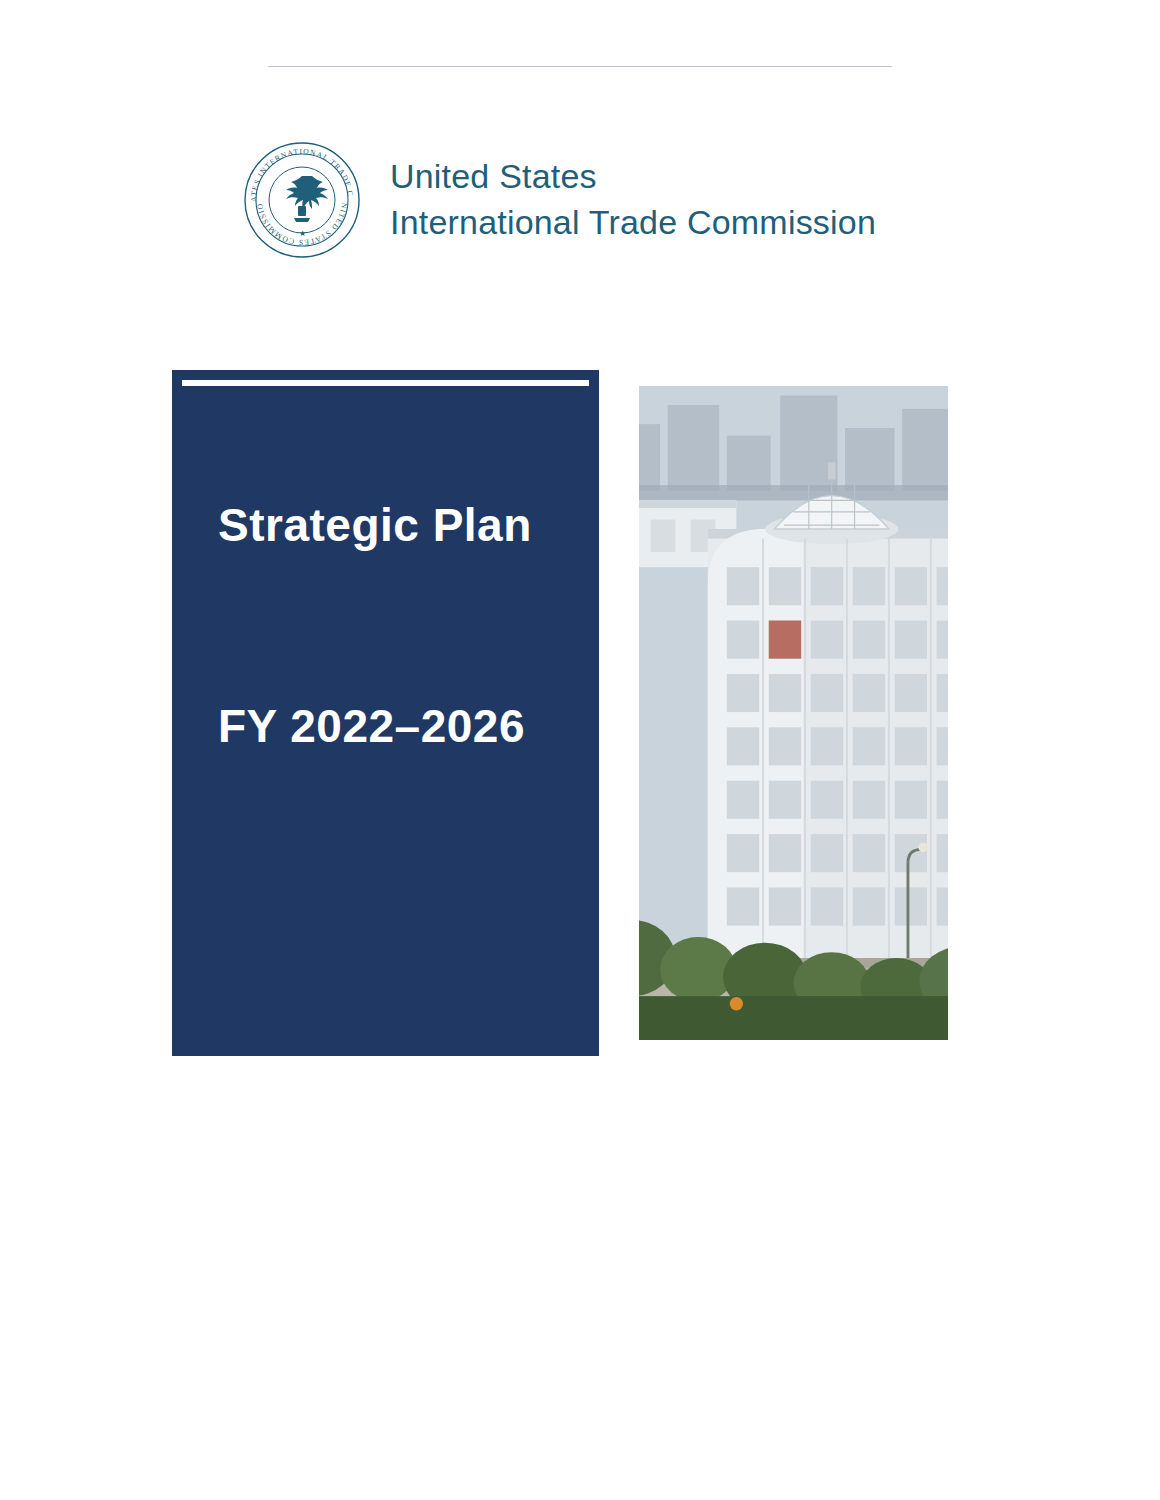UNITED STATES INTERNATIONAL TRADE COMMISSION UNITED STATES COMMISSION ★
United States International Trade Commission
Strategic Plan
FY 2022–2026